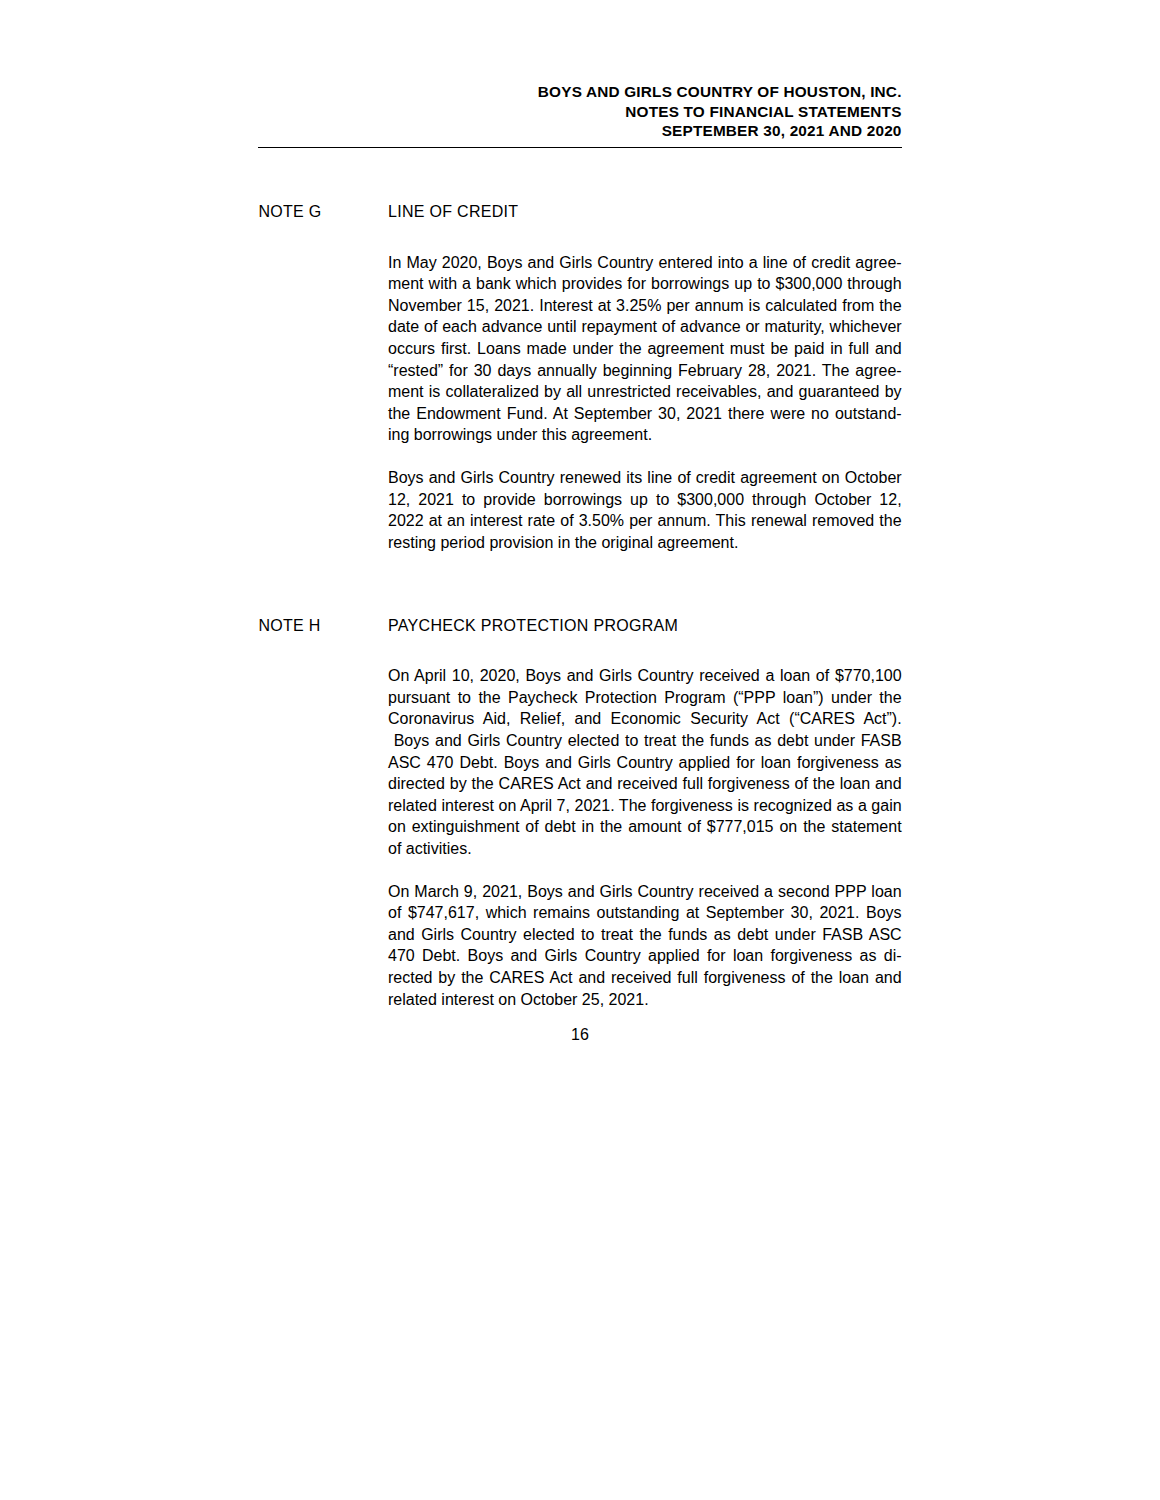BOYS AND GIRLS COUNTRY OF HOUSTON, INC.
NOTES TO FINANCIAL STATEMENTS
SEPTEMBER 30, 2021 AND 2020
NOTE G
LINE OF CREDIT
In May 2020, Boys and Girls Country entered into a line of credit agreement with a bank which provides for borrowings up to $300,000 through November 15, 2021. Interest at 3.25% per annum is calculated from the date of each advance until repayment of advance or maturity, whichever occurs first. Loans made under the agreement must be paid in full and “rested” for 30 days annually beginning February 28, 2021. The agreement is collateralized by all unrestricted receivables, and guaranteed by the Endowment Fund. At September 30, 2021 there were no outstanding borrowings under this agreement.
Boys and Girls Country renewed its line of credit agreement on October 12, 2021 to provide borrowings up to $300,000 through October 12, 2022 at an interest rate of 3.50% per annum. This renewal removed the resting period provision in the original agreement.
NOTE H
PAYCHECK PROTECTION PROGRAM
On April 10, 2020, Boys and Girls Country received a loan of $770,100 pursuant to the Paycheck Protection Program (“PPP loan”) under the Coronavirus Aid, Relief, and Economic Security Act (“CARES Act”). Boys and Girls Country elected to treat the funds as debt under FASB ASC 470 Debt. Boys and Girls Country applied for loan forgiveness as directed by the CARES Act and received full forgiveness of the loan and related interest on April 7, 2021. The forgiveness is recognized as a gain on extinguishment of debt in the amount of $777,015 on the statement of activities.
On March 9, 2021, Boys and Girls Country received a second PPP loan of $747,617, which remains outstanding at September 30, 2021. Boys and Girls Country elected to treat the funds as debt under FASB ASC 470 Debt. Boys and Girls Country applied for loan forgiveness as directed by the CARES Act and received full forgiveness of the loan and related interest on October 25, 2021.
16